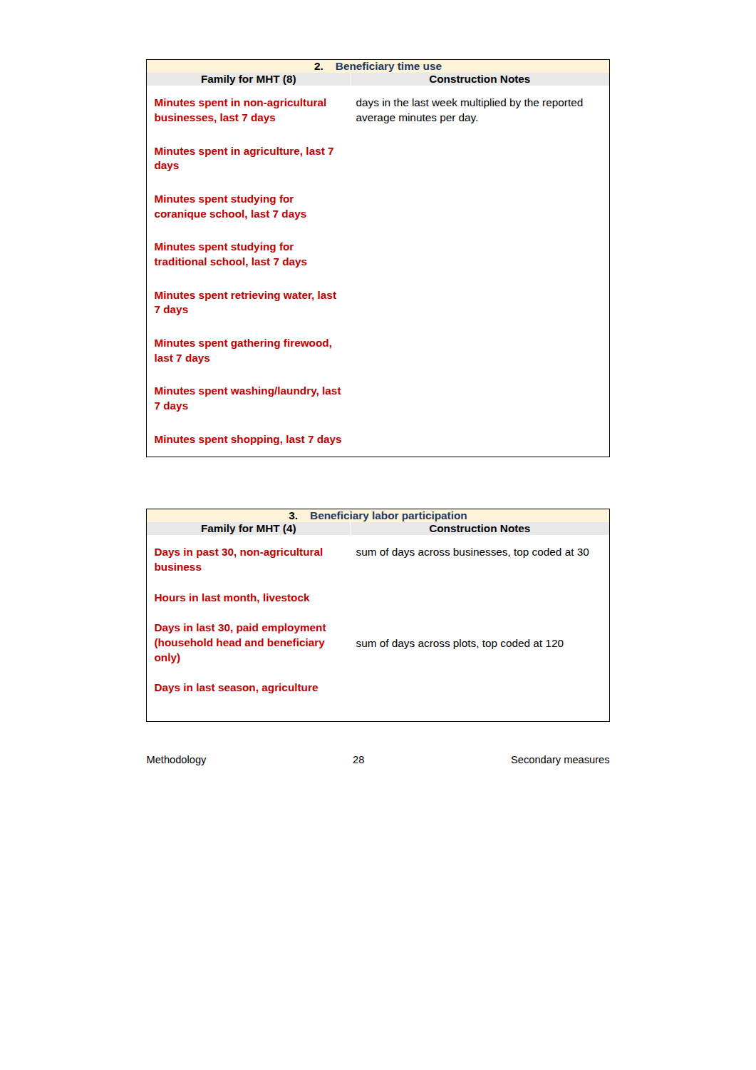| 2. Beneficiary time use |
| Family for MHT (8) | Construction Notes |
| Minutes spent in non-agricultural businesses, last 7 days Minutes spent in agriculture, last 7 days Minutes spent studying for coranique school, last 7 days Minutes spent studying for traditional school, last 7 days Minutes spent retrieving water, last 7 days Minutes spent gathering firewood, last 7 days Minutes spent washing/laundry, last 7 days Minutes spent shopping, last 7 days | days in the last week multiplied by the reported average minutes per day. |
| 3. Beneficiary labor participation |
| Family for MHT (4) | Construction Notes |
| Days in past 30, non-agricultural business Hours in last month, livestock Days in last 30, paid employment (household head and beneficiary only) Days in last season, agriculture | sum of days across businesses, top coded at 30 sum of days across plots, top coded at 120 |
Methodology
28
Secondary measures